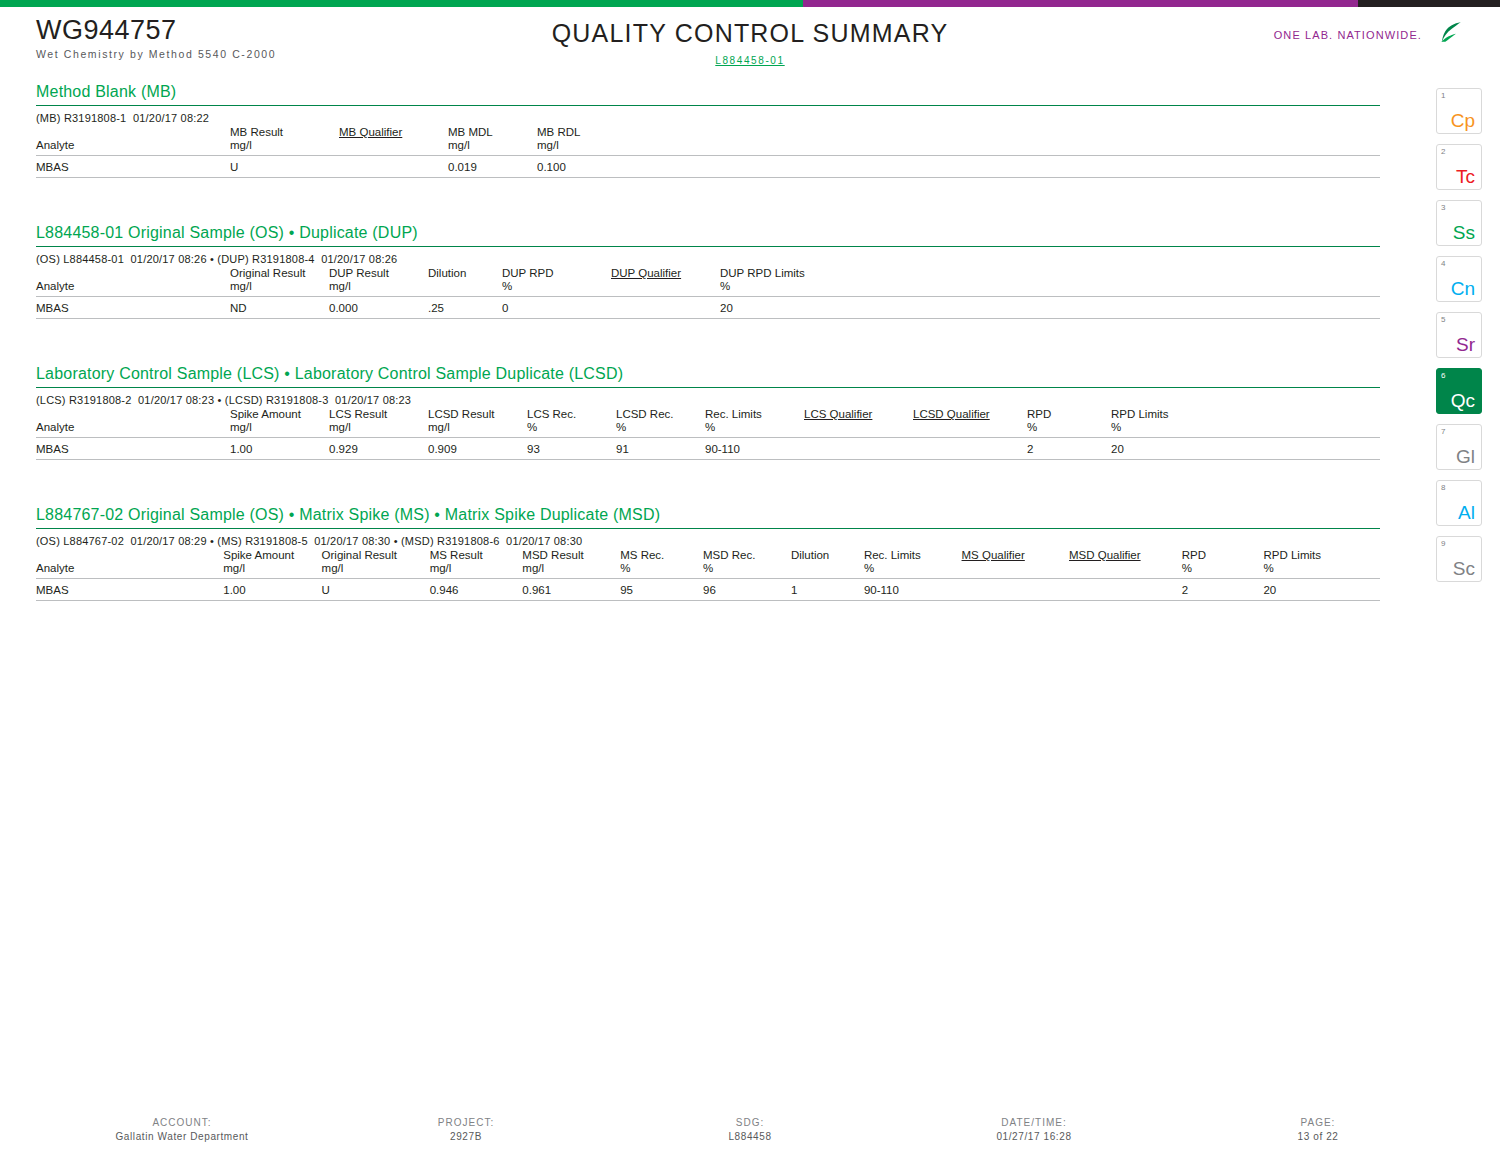WG944757
Wet Chemistry by Method 5540 C-2000
QUALITY CONTROL SUMMARY
L884458-01
ONE LAB. NATIONWIDE.
1 Cp
2 Tc
3 Ss
4 Cn
5 Sr
6 Qc
7 Gl
8 Al
9 Sc
Method Blank (MB)
(MB) R3191808-1 01/20/17 08:22
| | MB Result | MB Qualifier | MB MDL | MB RDL | |
| --- | --- | --- | --- | --- | --- |
| Analyte | mg/l | | mg/l | mg/l | |
| MBAS | U | | 0.019 | 0.100 | |
L884458-01 Original Sample (OS) • Duplicate (DUP)
(OS) L884458-01 01/20/17 08:26 • (DUP) R3191808-4 01/20/17 08:26
| | Original Result | DUP Result | Dilution | DUP RPD | DUP Qualifier | DUP RPD Limits | |
| --- | --- | --- | --- | --- | --- | --- | --- |
| Analyte | mg/l | mg/l | | % | | % | |
| MBAS | ND | 0.000 | .25 | 0 | | 20 | |
Laboratory Control Sample (LCS) • Laboratory Control Sample Duplicate (LCSD)
(LCS) R3191808-2 01/20/17 08:23 • (LCSD) R3191808-3 01/20/17 08:23
| | Spike Amount | LCS Result | LCSD Result | LCS Rec. | LCSD Rec. | Rec. Limits | LCS Qualifier | LCSD Qualifier | RPD | RPD Limits | |
| --- | --- | --- | --- | --- | --- | --- | --- | --- | --- | --- | --- |
| Analyte | mg/l | mg/l | mg/l | % | % | % | | | % | % | |
| MBAS | 1.00 | 0.929 | 0.909 | 93 | 91 | 90-110 | | | 2 | 20 | |
L884767-02 Original Sample (OS) • Matrix Spike (MS) • Matrix Spike Duplicate (MSD)
(OS) L884767-02 01/20/17 08:29 • (MS) R3191808-5 01/20/17 08:30 • (MSD) R3191808-6 01/20/17 08:30
| | Spike Amount | Original Result | MS Result | MSD Result | MS Rec. | MSD Rec. | Dilution | Rec. Limits | MS Qualifier | MSD Qualifier | RPD | RPD Limits | |
| --- | --- | --- | --- | --- | --- | --- | --- | --- | --- | --- | --- | --- | --- |
| Analyte | mg/l | mg/l | mg/l | mg/l | % | % | | % | | | % | % | |
| MBAS | 1.00 | U | 0.946 | 0.961 | 95 | 96 | 1 | 90-110 | | | 2 | 20 | |
ACCOUNT:
Gallatin Water Department
PROJECT:
2927B
SDG:
L884458
DATE/TIME:
01/27/17 16:28
PAGE:
13 of 22